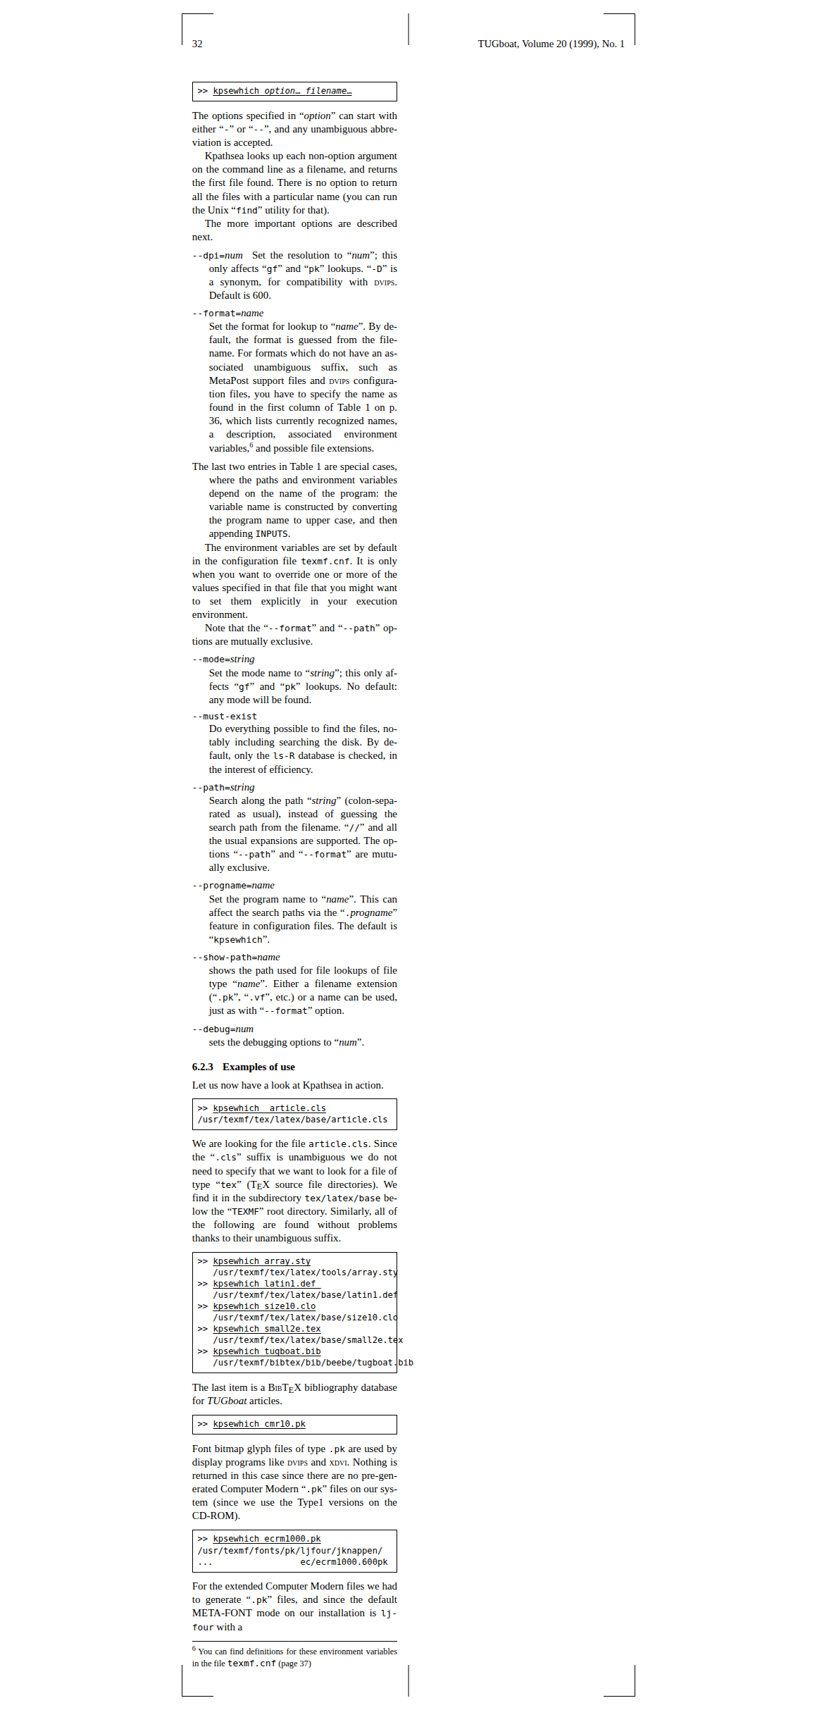32 TUGboat, Volume 20 (1999), No. 1
>> kpsewhich option… filename…
The options specified in “option” can start with either “-” or “--”, and any unambiguous abbreviation is accepted.
Kpathsea looks up each non-option argument on the command line as a filename, and returns the first file found. There is no option to return all the files with a particular name (you can run the Unix “find” utility for that).
The more important options are described next.
--dpi=num Set the resolution to “num”; this only affects “gf” and “pk” lookups. “-D” is a synonym, for compatibility with dvips. Default is 600.
--format=name
Set the format for lookup to “name”. By default, the format is guessed from the filename. For formats which do not have an associated unambiguous suffix, such as MetaPost support files and dvips configuration files, you have to specify the name as found in the first column of Table 1 on p. 36, which lists currently recognized names, a description, associated environment variables,6 and possible file extensions.
The last two entries in Table 1 are special cases, where the paths and environment variables depend on the name of the program: the variable name is constructed by converting the program name to upper case, and then appending INPUTS.
The environment variables are set by default in the configuration file texmf.cnf. It is only when you want to override one or more of the values specified in that file that you might want to set them explicitly in your execution environment.
Note that the “--format” and “--path” options are mutually exclusive.
--mode=string
Set the mode name to “string”; this only affects “gf” and “pk” lookups. No default: any mode will be found.
--must-exist
Do everything possible to find the files, notably including searching the disk. By default, only the ls-R database is checked, in the interest of efficiency.
--path=string
Search along the path “string” (colon-separated as usual), instead of guessing the search path from the filename. “//” and all the usual expansions are supported. The options “--path” and “--format” are mutually exclusive.
--progname=name
Set the program name to “name”. This can affect the search paths via the “.progname” feature in configuration files. The default is “kpsewhich”.
--show-path=name
shows the path used for file lookups of file type “name”. Either a filename extension (“.pk”, “.vf”, etc.) or a name can be used, just as with “--format” option.
--debug=num
sets the debugging options to “num”.
6.2.3 Examples of use
Let us now have a look at Kpathsea in action.
>> kpsewhich article.cls
/usr/texmf/tex/latex/base/article.cls
We are looking for the file article.cls. Since the “.cls” suffix is unambiguous we do not need to specify that we want to look for a file of type “tex” (TEX source file directories). We find it in the subdirectory tex/latex/base below the “TEXMF” root directory. Similarly, all of the following are found without problems thanks to their unambiguous suffix.
>> kpsewhich array.sty
/usr/texmf/tex/latex/tools/array.sty
>> kpsewhich latin1.def
/usr/texmf/tex/latex/base/latin1.def
>> kpsewhich size10.clo
/usr/texmf/tex/latex/base/size10.clo
>> kpsewhich small2e.tex
/usr/texmf/tex/latex/base/small2e.tex
>> kpsewhich tugboat.bib
/usr/texmf/bibtex/bib/beebe/tugboat.bib
The last item is a Bib TEX bibliography database for TUGboat articles.
>> kpsewhich cmr10.pk
Font bitmap glyph files of type .pk are used by display programs like dvips and xdvi. Nothing is returned in this case since there are no pre-generated Computer Modern “.pk” files on our system (since we use the Type1 versions on the CD-ROM).
>> kpsewhich ecrm1000.pk
/usr/texmf/fonts/pk/ljfour/jknappen/
... ec/ecrm1000.600pk
For the extended Computer Modern files we had to generate “.pk” files, and since the default META-FONT mode on our installation is ljfour with a
6 You can find definitions for these environment variables in the file texmf.cnf (page 37)